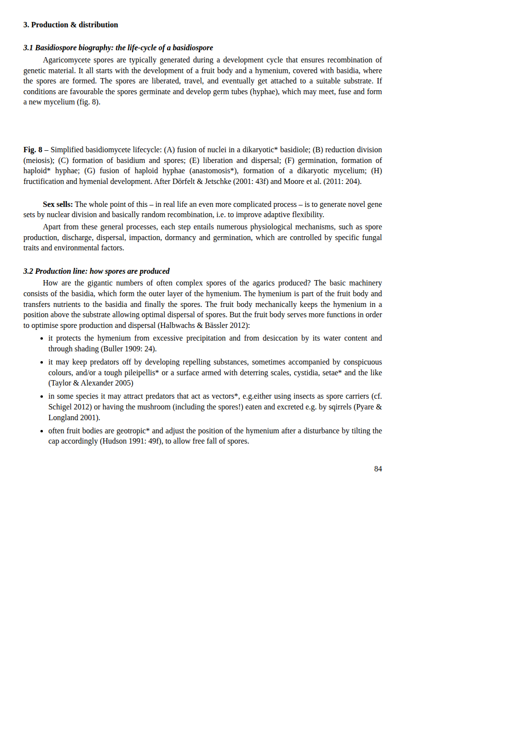3. Production & distribution
3.1 Basidiospore biography: the life-cycle of a basidiospore
Agaricomycete spores are typically generated during a development cycle that ensures recombination of genetic material. It all starts with the development of a fruit body and a hymenium, covered with basidia, where the spores are formed. The spores are liberated, travel, and eventually get attached to a suitable substrate. If conditions are favourable the spores germinate and develop germ tubes (hyphae), which may meet, fuse and form a new mycelium (fig. 8).
Fig. 8 – Simplified basidiomycete lifecycle: (A) fusion of nuclei in a dikaryotic* basidiole; (B) reduction division (meiosis); (C) formation of basidium and spores; (E) liberation and dispersal; (F) germination, formation of haploid* hyphae; (G) fusion of haploid hyphae (anastomosis*), formation of a dikaryotic mycelium; (H) fructification and hymenial development. After Dörfelt & Jetschke (2001: 43f) and Moore et al. (2011: 204).
Sex sells: The whole point of this – in real life an even more complicated process – is to generate novel gene sets by nuclear division and basically random recombination, i.e. to improve adaptive flexibility.
Apart from these general processes, each step entails numerous physiological mechanisms, such as spore production, discharge, dispersal, impaction, dormancy and germination, which are controlled by specific fungal traits and environmental factors.
3.2 Production line: how spores are produced
How are the gigantic numbers of often complex spores of the agarics produced? The basic machinery consists of the basidia, which form the outer layer of the hymenium. The hymenium is part of the fruit body and transfers nutrients to the basidia and finally the spores. The fruit body mechanically keeps the hymenium in a position above the substrate allowing optimal dispersal of spores. But the fruit body serves more functions in order to optimise spore production and dispersal (Halbwachs & Bässler 2012):
it protects the hymenium from excessive precipitation and from desiccation by its water content and through shading (Buller 1909: 24).
it may keep predators off by developing repelling substances, sometimes accompanied by conspicuous colours, and/or a tough pileipellis* or a surface armed with deterring scales, cystidia, setae* and the like (Taylor & Alexander 2005)
in some species it may attract predators that act as vectors*, e.g.either using insects as spore carriers (cf. Schigel 2012) or having the mushroom (including the spores!) eaten and excreted e.g. by sqirrels (Pyare & Longland 2001).
often fruit bodies are geotropic* and adjust the position of the hymenium after a disturbance by tilting the cap accordingly (Hudson 1991: 49f), to allow free fall of spores.
84